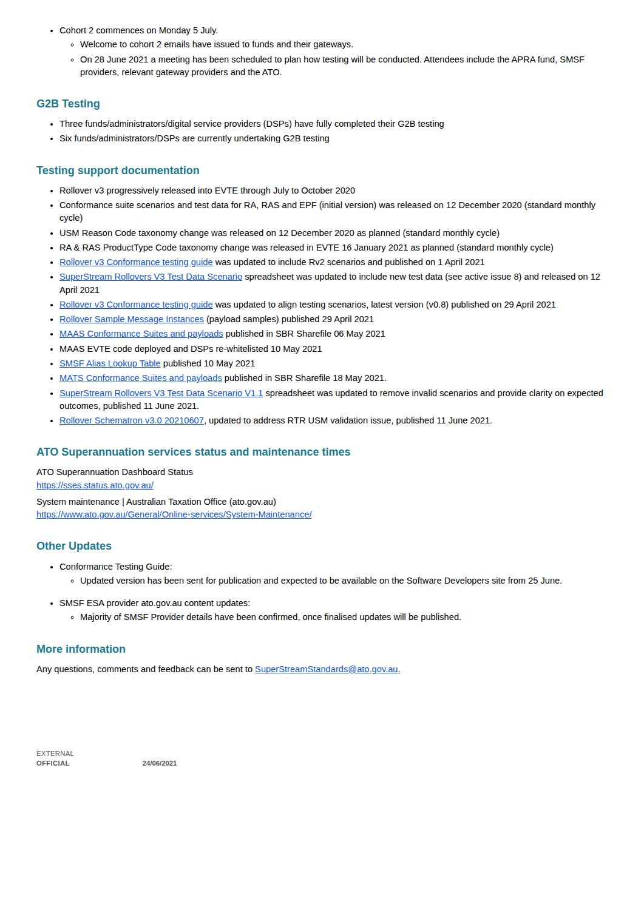Cohort 2 commences on Monday 5 July.
Welcome to cohort 2 emails have issued to funds and their gateways.
On 28 June 2021 a meeting has been scheduled to plan how testing will be conducted. Attendees include the APRA fund, SMSF providers, relevant gateway providers and the ATO.
G2B Testing
Three funds/administrators/digital service providers (DSPs) have fully completed their G2B testing
Six funds/administrators/DSPs are currently undertaking G2B testing
Testing support documentation
Rollover v3 progressively released into EVTE through July to October 2020
Conformance suite scenarios and test data for RA, RAS and EPF (initial version) was released on 12 December 2020 (standard monthly cycle)
USM Reason Code taxonomy change was released on 12 December 2020 as planned (standard monthly cycle)
RA & RAS ProductType Code taxonomy change was released in EVTE 16 January 2021 as planned (standard monthly cycle)
Rollover v3 Conformance testing guide was updated to include Rv2 scenarios and published on 1 April 2021
SuperStream Rollovers V3 Test Data Scenario spreadsheet was updated to include new test data (see active issue 8) and released on 12 April 2021
Rollover v3 Conformance testing guide was updated to align testing scenarios, latest version (v0.8) published on 29 April 2021
Rollover Sample Message Instances (payload samples) published 29 April 2021
MAAS Conformance Suites and payloads published in SBR Sharefile 06 May 2021
MAAS EVTE code deployed and DSPs re-whitelisted 10 May 2021
SMSF Alias Lookup Table published 10 May 2021
MATS Conformance Suites and payloads published in SBR Sharefile 18 May 2021.
SuperStream Rollovers V3 Test Data Scenario V1.1 spreadsheet was updated to remove invalid scenarios and provide clarity on expected outcomes, published 11 June 2021.
Rollover Schematron v3.0 20210607, updated to address RTR USM validation issue, published 11 June 2021.
ATO Superannuation services status and maintenance times
ATO Superannuation Dashboard Status
https://sses.status.ato.gov.au/
System maintenance | Australian Taxation Office (ato.gov.au)
https://www.ato.gov.au/General/Online-services/System-Maintenance/
Other Updates
Conformance Testing Guide:
Updated version has been sent for publication and expected to be available on the Software Developers site from 25 June.
SMSF ESA provider ato.gov.au content updates:
Majority of SMSF Provider details have been confirmed, once finalised updates will be published.
More information
Any questions, comments and feedback can be sent to SuperStreamStandards@ato.gov.au.
EXTERNAL
OFFICIAL 24/06/2021